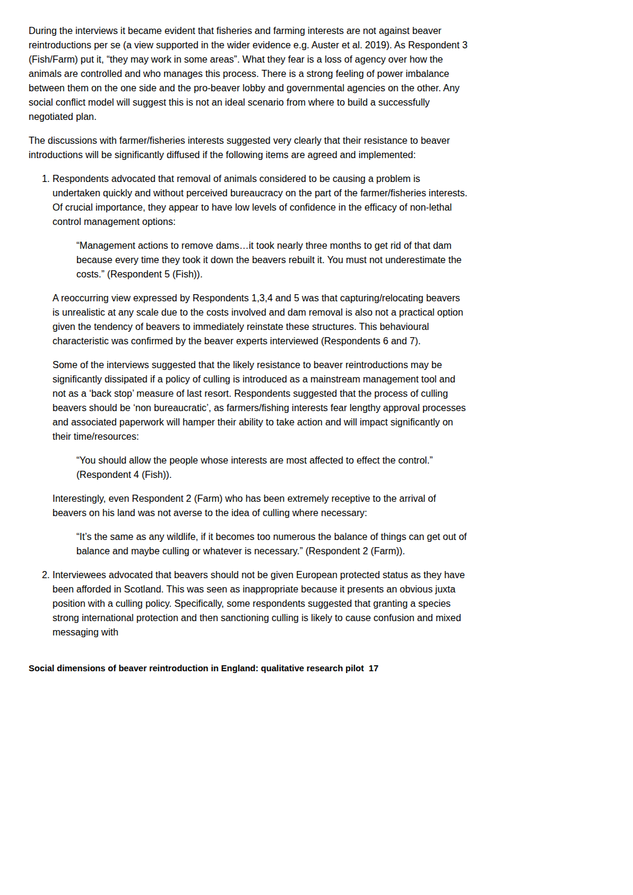During the interviews it became evident that fisheries and farming interests are not against beaver reintroductions per se (a view supported in the wider evidence e.g. Auster et al. 2019). As Respondent 3 (Fish/Farm) put it, “they may work in some areas”. What they fear is a loss of agency over how the animals are controlled and who manages this process. There is a strong feeling of power imbalance between them on the one side and the pro-beaver lobby and governmental agencies on the other. Any social conflict model will suggest this is not an ideal scenario from where to build a successfully negotiated plan.
The discussions with farmer/fisheries interests suggested very clearly that their resistance to beaver introductions will be significantly diffused if the following items are agreed and implemented:
Respondents advocated that removal of animals considered to be causing a problem is undertaken quickly and without perceived bureaucracy on the part of the farmer/fisheries interests. Of crucial importance, they appear to have low levels of confidence in the efficacy of non-lethal control management options:
“Management actions to remove dams…it took nearly three months to get rid of that dam because every time they took it down the beavers rebuilt it. You must not underestimate the costs.” (Respondent 5 (Fish)).
A reoccurring view expressed by Respondents 1,3,4 and 5 was that capturing/relocating beavers is unrealistic at any scale due to the costs involved and dam removal is also not a practical option given the tendency of beavers to immediately reinstate these structures. This behavioural characteristic was confirmed by the beaver experts interviewed (Respondents 6 and 7).
Some of the interviews suggested that the likely resistance to beaver reintroductions may be significantly dissipated if a policy of culling is introduced as a mainstream management tool and not as a ‘back stop’ measure of last resort. Respondents suggested that the process of culling beavers should be ‘non bureaucratic’, as farmers/fishing interests fear lengthy approval processes and associated paperwork will hamper their ability to take action and will impact significantly on their time/resources:
“You should allow the people whose interests are most affected to effect the control.” (Respondent 4 (Fish)).
Interestingly, even Respondent 2 (Farm) who has been extremely receptive to the arrival of beavers on his land was not averse to the idea of culling where necessary:
“It’s the same as any wildlife, if it becomes too numerous the balance of things can get out of balance and maybe culling or whatever is necessary.” (Respondent 2 (Farm)).
Interviewees advocated that beavers should not be given European protected status as they have been afforded in Scotland. This was seen as inappropriate because it presents an obvious juxta position with a culling policy. Specifically, some respondents suggested that granting a species strong international protection and then sanctioning culling is likely to cause confusion and mixed messaging with
Social dimensions of beaver reintroduction in England: qualitative research pilot 17